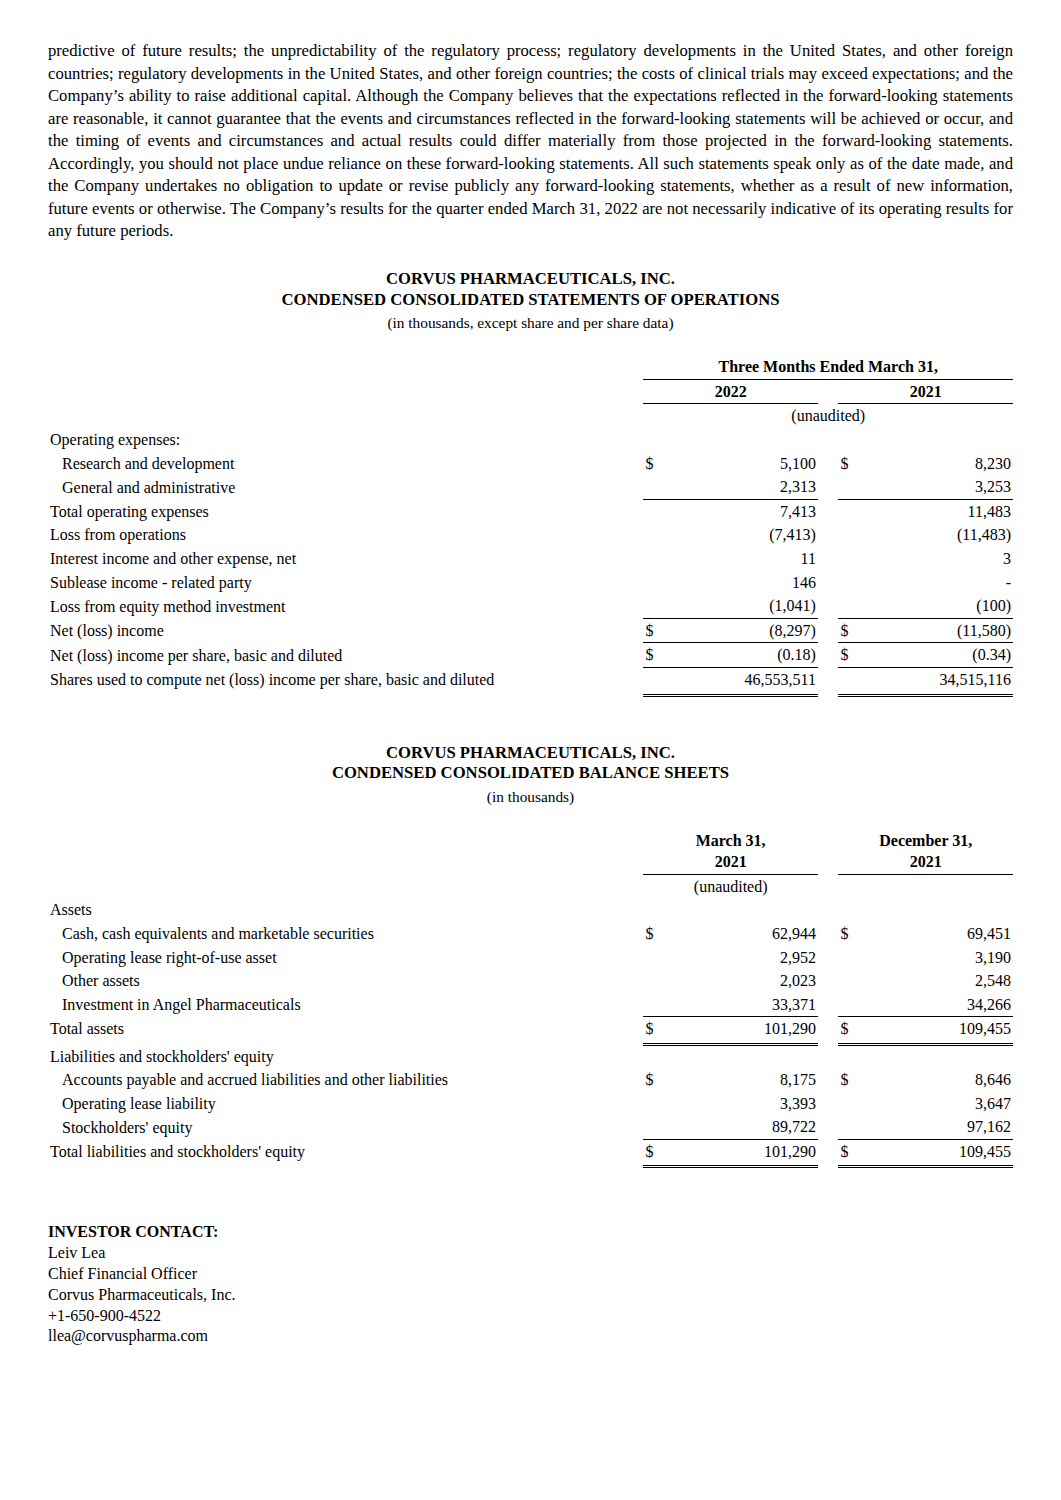predictive of future results; the unpredictability of the regulatory process; regulatory developments in the United States, and other foreign countries; regulatory developments in the United States, and other foreign countries; the costs of clinical trials may exceed expectations; and the Company’s ability to raise additional capital. Although the Company believes that the expectations reflected in the forward-looking statements are reasonable, it cannot guarantee that the events and circumstances reflected in the forward-looking statements will be achieved or occur, and the timing of events and circumstances and actual results could differ materially from those projected in the forward-looking statements. Accordingly, you should not place undue reliance on these forward-looking statements. All such statements speak only as of the date made, and the Company undertakes no obligation to update or revise publicly any forward-looking statements, whether as a result of new information, future events or otherwise. The Company’s results for the quarter ended March 31, 2022 are not necessarily indicative of its operating results for any future periods.
CORVUS PHARMACEUTICALS, INC.
CONDENSED CONSOLIDATED STATEMENTS OF OPERATIONS
(in thousands, except share and per share data)
| | | Three Months Ended March 31, |
| | | 2022 | | 2021 |
| | | (unaudited) |
| Operating expenses: | | | | | | |
| Research and development | | $ | 5,100 | | $ | 8,230 |
| General and administrative | | | 2,313 | | | 3,253 |
| Total operating expenses | | | 7,413 | | | 11,483 |
| Loss from operations | | | (7,413) | | | (11,483) |
| Interest income and other expense, net | | | 11 | | | 3 |
| Sublease income - related party | | | 146 | | | - |
| Loss from equity method investment | | | (1,041) | | | (100) |
| Net (loss) income | | $ | (8,297) | | $ | (11,580) |
| Net (loss) income per share, basic and diluted | | $ | (0.18) | | $ | (0.34) |
| Shares used to compute net (loss) income per share, basic and diluted | | | 46,553,511 | | | 34,515,116 |
CORVUS PHARMACEUTICALS, INC.
CONDENSED CONSOLIDATED BALANCE SHEETS
(in thousands)
| | | March 31, 2021 | | December 31, 2021 |
| | | (unaudited) | | |
| Assets | | | | | | |
| Cash, cash equivalents and marketable securities | | $ | 62,944 | | $ | 69,451 |
| Operating lease right-of-use asset | | | 2,952 | | | 3,190 |
| Other assets | | | 2,023 | | | 2,548 |
| Investment in Angel Pharmaceuticals | | | 33,371 | | | 34,266 |
| Total assets | | $ | 101,290 | | $ | 109,455 |
| Liabilities and stockholders' equity | | | | | | |
| Accounts payable and accrued liabilities and other liabilities | | $ | 8,175 | | $ | 8,646 |
| Operating lease liability | | | 3,393 | | | 3,647 |
| Stockholders' equity | | | 89,722 | | | 97,162 |
| Total liabilities and stockholders' equity | | $ | 101,290 | | $ | 109,455 |
INVESTOR CONTACT:
Leiv Lea
Chief Financial Officer
Corvus Pharmaceuticals, Inc.
+1-650-900-4522
llea@corvuspharma.com